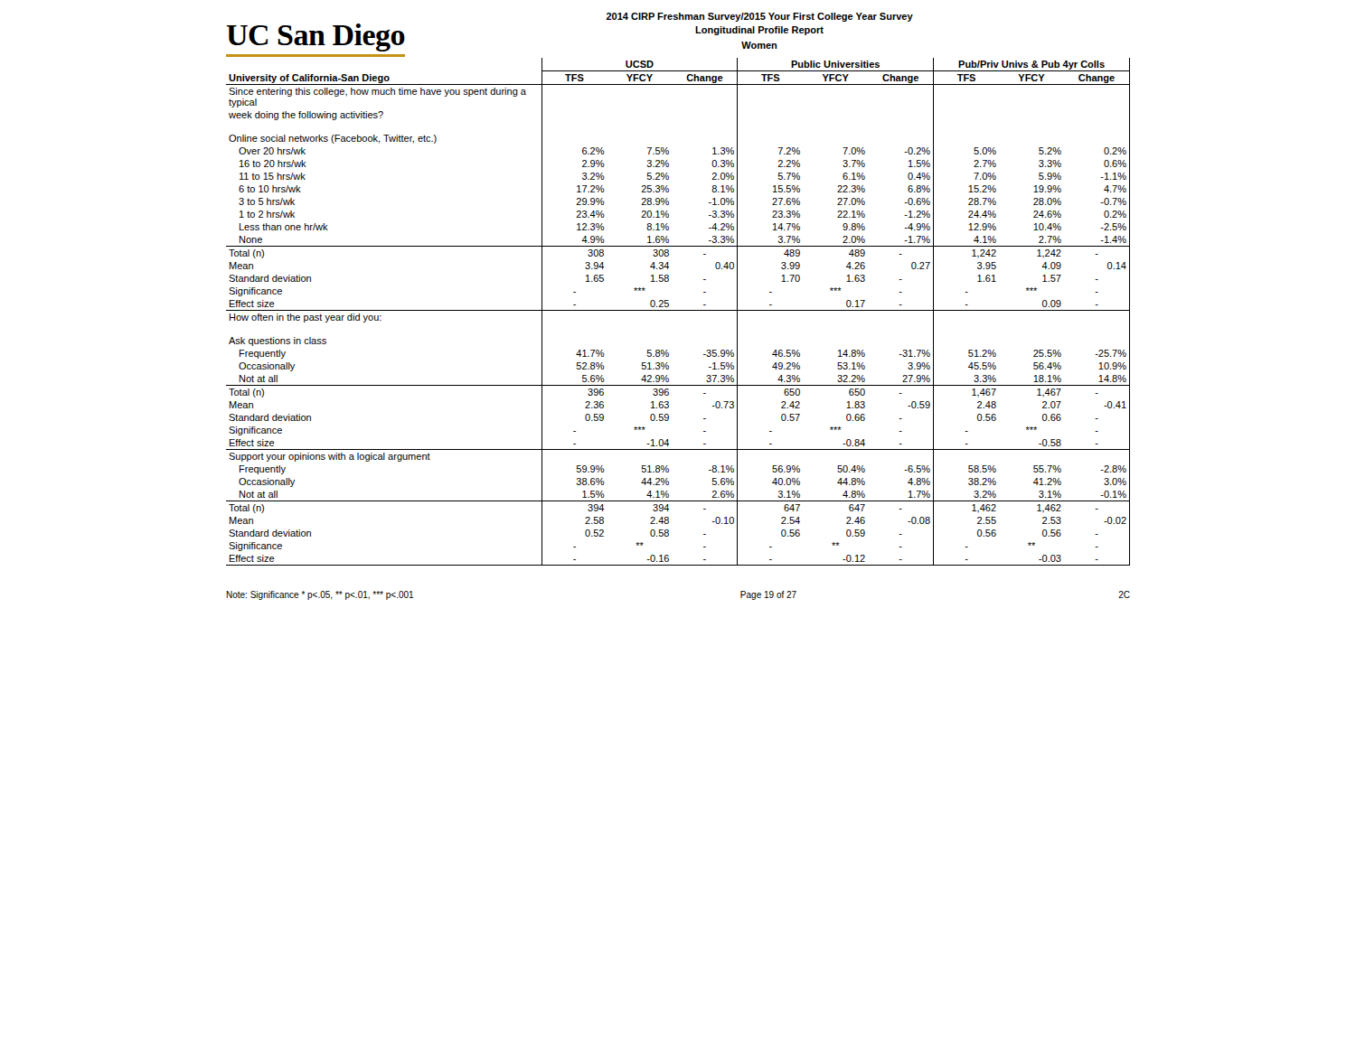UC San Diego
2014 CIRP Freshman Survey/2015 Your First College Year Survey
Longitudinal Profile Report
Women
| | UCSD | Public Universities | Pub/Priv Univs & Pub 4yr Colls |
| --- | --- | --- | --- |
| University of California-San Diego | TFS | YFCY | Change | TFS | YFCY | Change | TFS | YFCY | Change |
| Since entering this college, how much time have you spent during a typical | | | | | | | | | |
| week doing the following activities? | | | | | | | | | |
| Online social networks (Facebook, Twitter, etc.) | | | | | | | | | |
| Over 20 hrs/wk | 6.2% | 7.5% | 1.3% | 7.2% | 7.0% | -0.2% | 5.0% | 5.2% | 0.2% |
| 16 to 20 hrs/wk | 2.9% | 3.2% | 0.3% | 2.2% | 3.7% | 1.5% | 2.7% | 3.3% | 0.6% |
| 11 to 15 hrs/wk | 3.2% | 5.2% | 2.0% | 5.7% | 6.1% | 0.4% | 7.0% | 5.9% | -1.1% |
| 6 to 10 hrs/wk | 17.2% | 25.3% | 8.1% | 15.5% | 22.3% | 6.8% | 15.2% | 19.9% | 4.7% |
| 3 to 5 hrs/wk | 29.9% | 28.9% | -1.0% | 27.6% | 27.0% | -0.6% | 28.7% | 28.0% | -0.7% |
| 1 to 2 hrs/wk | 23.4% | 20.1% | -3.3% | 23.3% | 22.1% | -1.2% | 24.4% | 24.6% | 0.2% |
| Less than one hr/wk | 12.3% | 8.1% | -4.2% | 14.7% | 9.8% | -4.9% | 12.9% | 10.4% | -2.5% |
| None | 4.9% | 1.6% | -3.3% | 3.7% | 2.0% | -1.7% | 4.1% | 2.7% | -1.4% |
| Total (n) | 308 | 308 | - | 489 | 489 | - | 1,242 | 1,242 | - |
| Mean | 3.94 | 4.34 | 0.40 | 3.99 | 4.26 | 0.27 | 3.95 | 4.09 | 0.14 |
| Standard deviation | 1.65 | 1.58 | - | 1.70 | 1.63 | - | 1.61 | 1.57 | - |
| Significance | - | *** | - | - | *** | - | - | *** | - |
| Effect size | - | 0.25 | - | - | 0.17 | - | - | 0.09 | - |
| How often in the past year did you: | | | | | | | | | |
| Ask questions in class | | | | | | | | | |
| Frequently | 41.7% | 5.8% | -35.9% | 46.5% | 14.8% | -31.7% | 51.2% | 25.5% | -25.7% |
| Occasionally | 52.8% | 51.3% | -1.5% | 49.2% | 53.1% | 3.9% | 45.5% | 56.4% | 10.9% |
| Not at all | 5.6% | 42.9% | 37.3% | 4.3% | 32.2% | 27.9% | 3.3% | 18.1% | 14.8% |
| Total (n) | 396 | 396 | - | 650 | 650 | - | 1,467 | 1,467 | - |
| Mean | 2.36 | 1.63 | -0.73 | 2.42 | 1.83 | -0.59 | 2.48 | 2.07 | -0.41 |
| Standard deviation | 0.59 | 0.59 | - | 0.57 | 0.66 | - | 0.56 | 0.66 | - |
| Significance | - | *** | - | - | *** | - | - | *** | - |
| Effect size | - | -1.04 | - | - | -0.84 | - | - | -0.58 | - |
| Support your opinions with a logical argument | | | | | | | | | |
| Frequently | 59.9% | 51.8% | -8.1% | 56.9% | 50.4% | -6.5% | 58.5% | 55.7% | -2.8% |
| Occasionally | 38.6% | 44.2% | 5.6% | 40.0% | 44.8% | 4.8% | 38.2% | 41.2% | 3.0% |
| Not at all | 1.5% | 4.1% | 2.6% | 3.1% | 4.8% | 1.7% | 3.2% | 3.1% | -0.1% |
| Total (n) | 394 | 394 | - | 647 | 647 | - | 1,462 | 1,462 | - |
| Mean | 2.58 | 2.48 | -0.10 | 2.54 | 2.46 | -0.08 | 2.55 | 2.53 | -0.02 |
| Standard deviation | 0.52 | 0.58 | - | 0.56 | 0.59 | - | 0.56 | 0.56 | - |
| Significance | - | ** | - | - | ** | - | - | ** | - |
| Effect size | - | -0.16 | - | - | -0.12 | - | - | -0.03 | - |
Note: Significance * p<.05, ** p<.01, *** p<.001
Page 19 of 27
2C